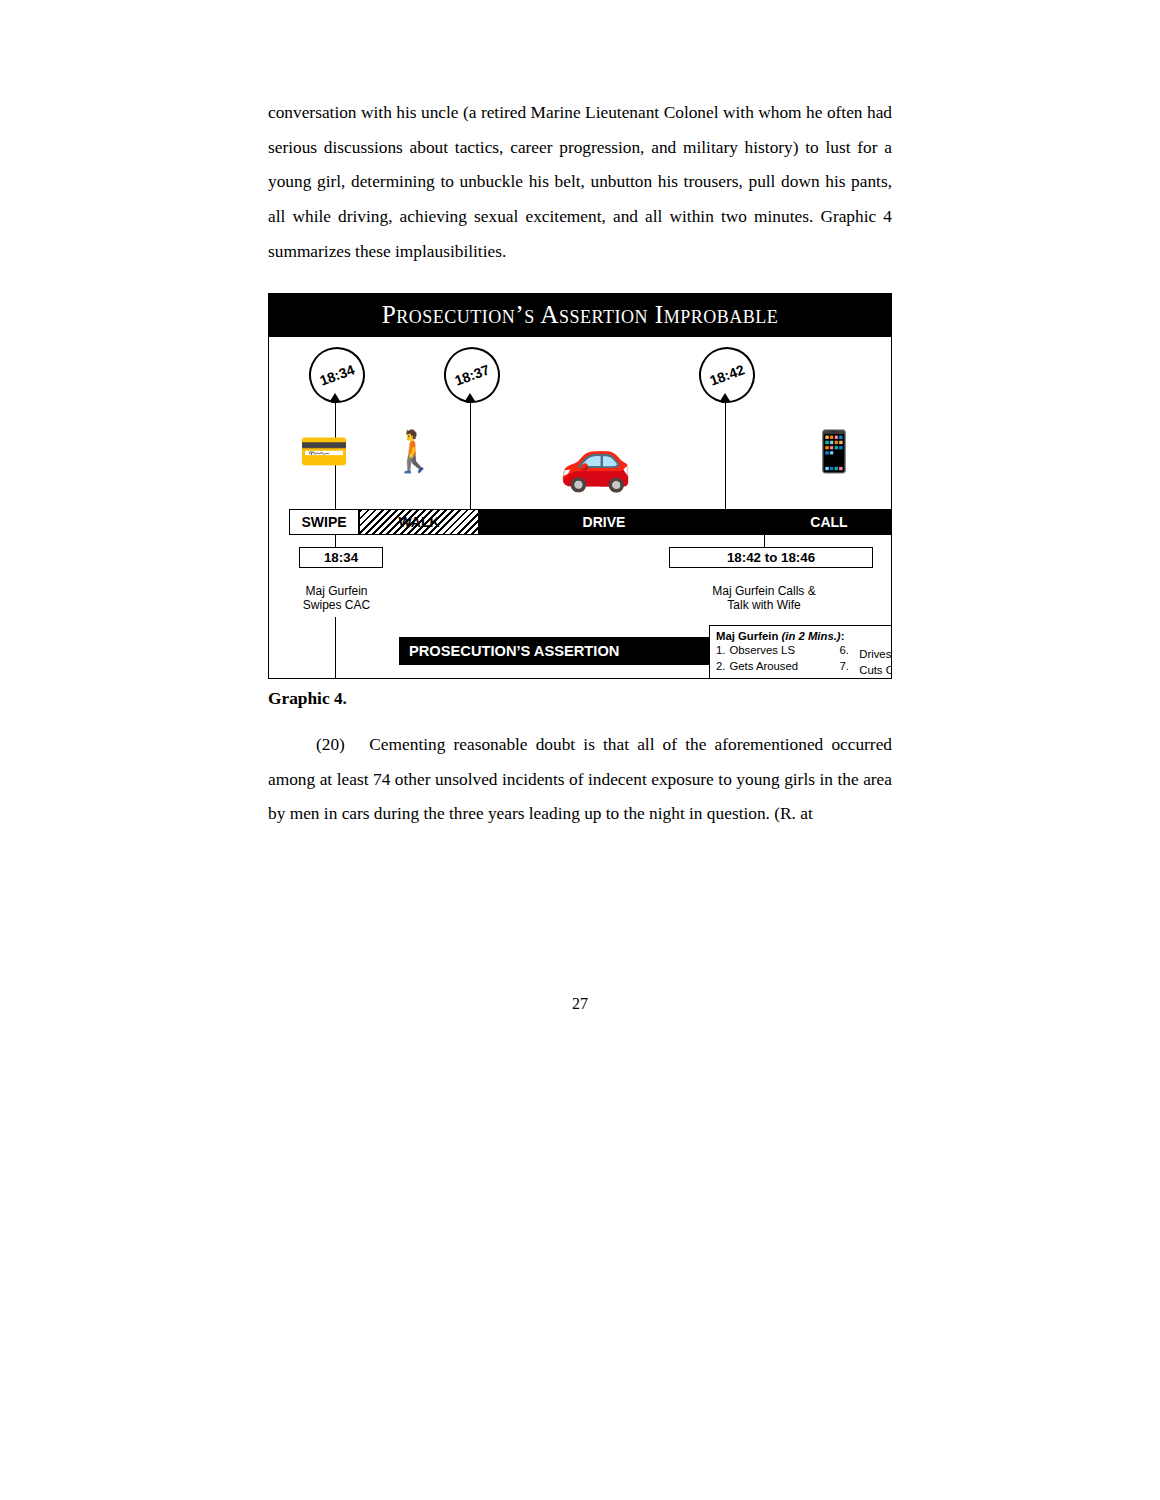conversation with his uncle (a retired Marine Lieutenant Colonel with whom he often had serious discussions about tactics, career progression, and military history) to lust for a young girl, determining to unbuckle his belt, unbutton his trousers, pull down his pants, all while driving, achieving sexual excitement, and all within two minutes. Graphic 4 summarizes these implausibilities.
Prosecution’s Assertion Improbable
18:34
18:37
18:42
18:47
18:49
💳
🚶
🚗
📱
📱
?
🚴
SWIPE
WALK
DRIVE
CALL
CALL
?
18:34
Maj Gurfein
Swipes CAC
18:42 to 18:46
Maj Gurfein Calls &
Talk with Wife
18:47
Maj Gurfein
Calls Uncle
18:47 to 18:49
PROSECUTION’S ASSERTION
Maj Gurfein (in 2 Mins.):
| 1. | Observes LS | 6. | Drives Up, 2 nd Time |
| 2. | Gets Aroused | 7. | Cuts Off LS, 2 nd Time |
| 3. | Puts Down Phone | 8. | Opens Trousers |
| 4. | Drives Up, 1 st Time | 9. | Pulls Down Trousers |
| 5. | Cuts Off LS, 1 st Time | 10. | Exposes Himself |
Graphic 4.
(20) Cementing reasonable doubt is that all of the aforementioned occurred among at least 74 other unsolved incidents of indecent exposure to young girls in the area by men in cars during the three years leading up to the night in question. (R. at
27